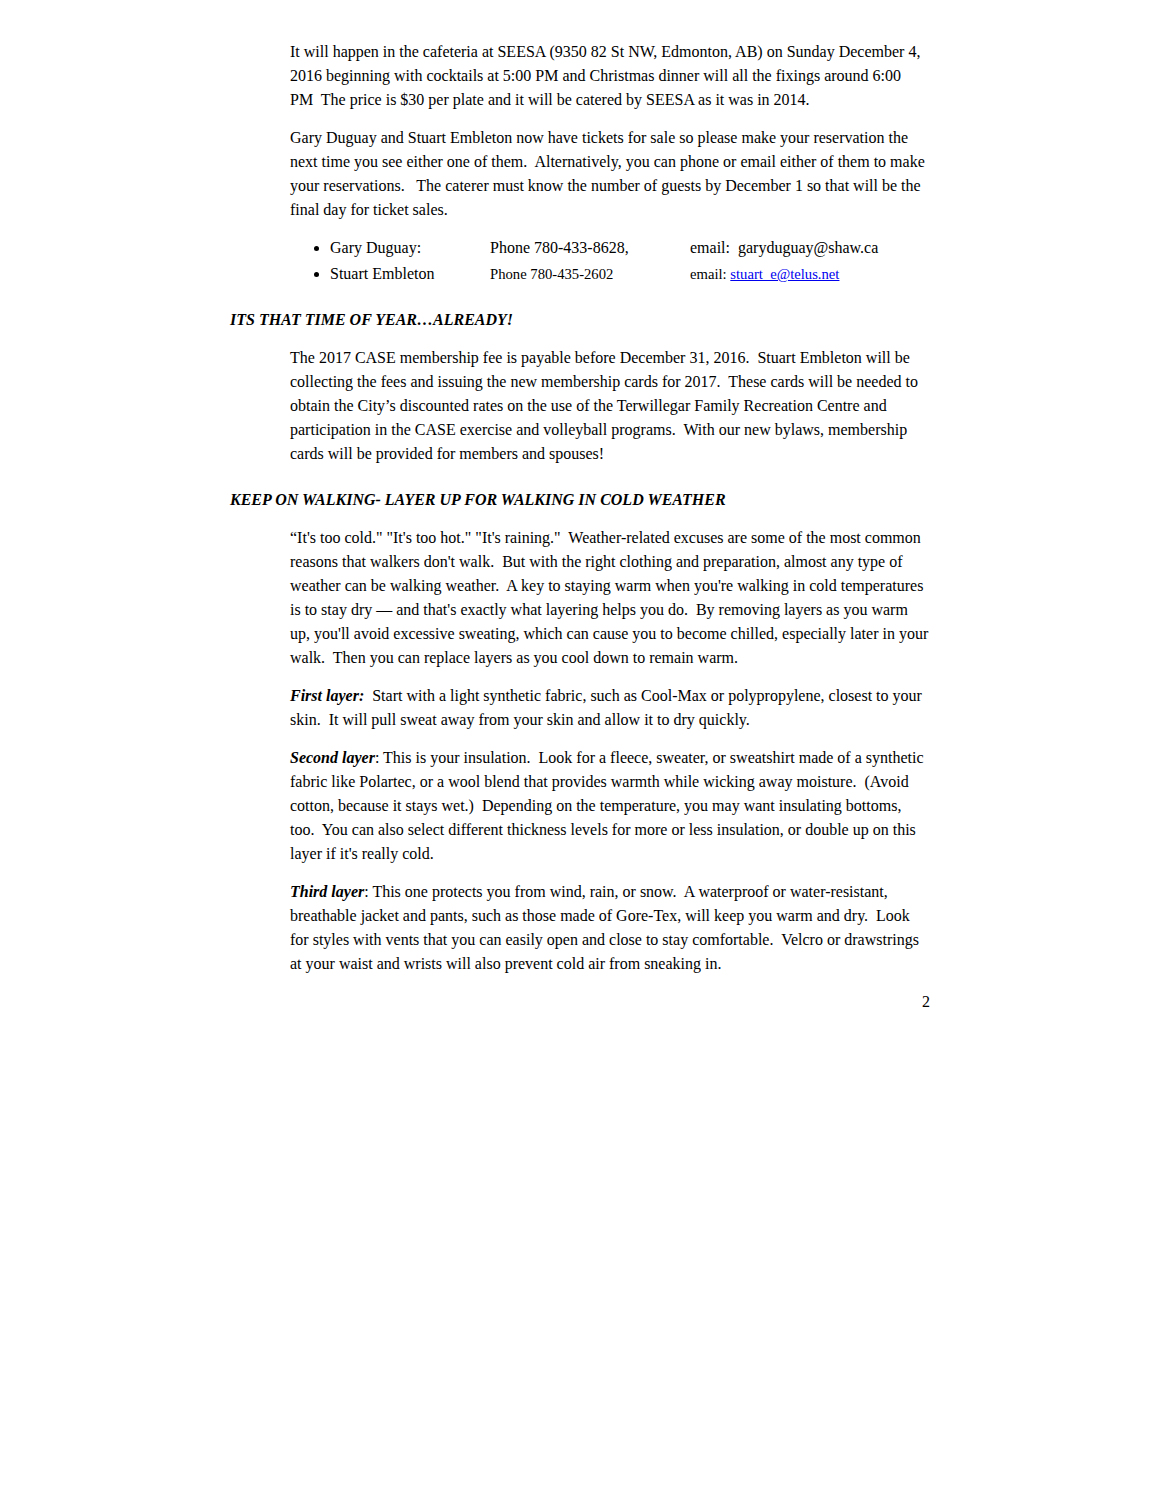It will happen in the cafeteria at SEESA (9350 82 St NW, Edmonton, AB) on Sunday December 4, 2016 beginning with cocktails at 5:00 PM and Christmas dinner will all the fixings around 6:00 PM The price is $30 per plate and it will be catered by SEESA as it was in 2014.
Gary Duguay and Stuart Embleton now have tickets for sale so please make your reservation the next time you see either one of them. Alternatively, you can phone or email either of them to make your reservations. The caterer must know the number of guests by December 1 so that will be the final day for ticket sales.
Gary Duguay: Phone 780-433-8628, email: garyduguay@shaw.ca
Stuart Embleton Phone 780-435-2602 email: stuart_e@telus.net
ITS THAT TIME OF YEAR…ALREADY!
The 2017 CASE membership fee is payable before December 31, 2016. Stuart Embleton will be collecting the fees and issuing the new membership cards for 2017. These cards will be needed to obtain the City’s discounted rates on the use of the Terwillegar Family Recreation Centre and participation in the CASE exercise and volleyball programs. With our new bylaws, membership cards will be provided for members and spouses!
KEEP ON WALKING- LAYER UP FOR WALKING IN COLD WEATHER
“It's too cold." "It's too hot." "It's raining." Weather-related excuses are some of the most common reasons that walkers don't walk. But with the right clothing and preparation, almost any type of weather can be walking weather. A key to staying warm when you're walking in cold temperatures is to stay dry — and that's exactly what layering helps you do. By removing layers as you warm up, you'll avoid excessive sweating, which can cause you to become chilled, especially later in your walk. Then you can replace layers as you cool down to remain warm.
First layer: Start with a light synthetic fabric, such as Cool-Max or polypropylene, closest to your skin. It will pull sweat away from your skin and allow it to dry quickly.
Second layer: This is your insulation. Look for a fleece, sweater, or sweatshirt made of a synthetic fabric like Polartec, or a wool blend that provides warmth while wicking away moisture. (Avoid cotton, because it stays wet.) Depending on the temperature, you may want insulating bottoms, too. You can also select different thickness levels for more or less insulation, or double up on this layer if it's really cold.
Third layer: This one protects you from wind, rain, or snow. A waterproof or water-resistant, breathable jacket and pants, such as those made of Gore-Tex, will keep you warm and dry. Look for styles with vents that you can easily open and close to stay comfortable. Velcro or drawstrings at your waist and wrists will also prevent cold air from sneaking in.
2